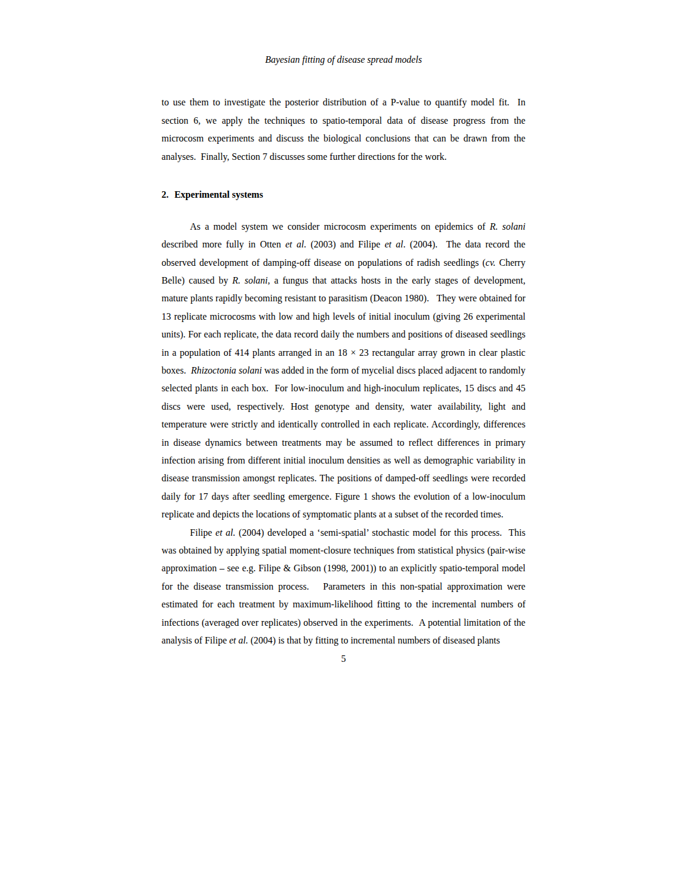Bayesian fitting of disease spread models
to use them to investigate the posterior distribution of a P-value to quantify model fit. In section 6, we apply the techniques to spatio-temporal data of disease progress from the microcosm experiments and discuss the biological conclusions that can be drawn from the analyses. Finally, Section 7 discusses some further directions for the work.
2. Experimental systems
As a model system we consider microcosm experiments on epidemics of R. solani described more fully in Otten et al. (2003) and Filipe et al. (2004). The data record the observed development of damping-off disease on populations of radish seedlings (cv. Cherry Belle) caused by R. solani, a fungus that attacks hosts in the early stages of development, mature plants rapidly becoming resistant to parasitism (Deacon 1980). They were obtained for 13 replicate microcosms with low and high levels of initial inoculum (giving 26 experimental units). For each replicate, the data record daily the numbers and positions of diseased seedlings in a population of 414 plants arranged in an 18 × 23 rectangular array grown in clear plastic boxes. Rhizoctonia solani was added in the form of mycelial discs placed adjacent to randomly selected plants in each box. For low-inoculum and high-inoculum replicates, 15 discs and 45 discs were used, respectively. Host genotype and density, water availability, light and temperature were strictly and identically controlled in each replicate. Accordingly, differences in disease dynamics between treatments may be assumed to reflect differences in primary infection arising from different initial inoculum densities as well as demographic variability in disease transmission amongst replicates. The positions of damped-off seedlings were recorded daily for 17 days after seedling emergence. Figure 1 shows the evolution of a low-inoculum replicate and depicts the locations of symptomatic plants at a subset of the recorded times.
Filipe et al. (2004) developed a ‘semi-spatial’ stochastic model for this process. This was obtained by applying spatial moment-closure techniques from statistical physics (pair-wise approximation – see e.g. Filipe & Gibson (1998, 2001)) to an explicitly spatio-temporal model for the disease transmission process. Parameters in this non-spatial approximation were estimated for each treatment by maximum-likelihood fitting to the incremental numbers of infections (averaged over replicates) observed in the experiments. A potential limitation of the analysis of Filipe et al. (2004) is that by fitting to incremental numbers of diseased plants
5